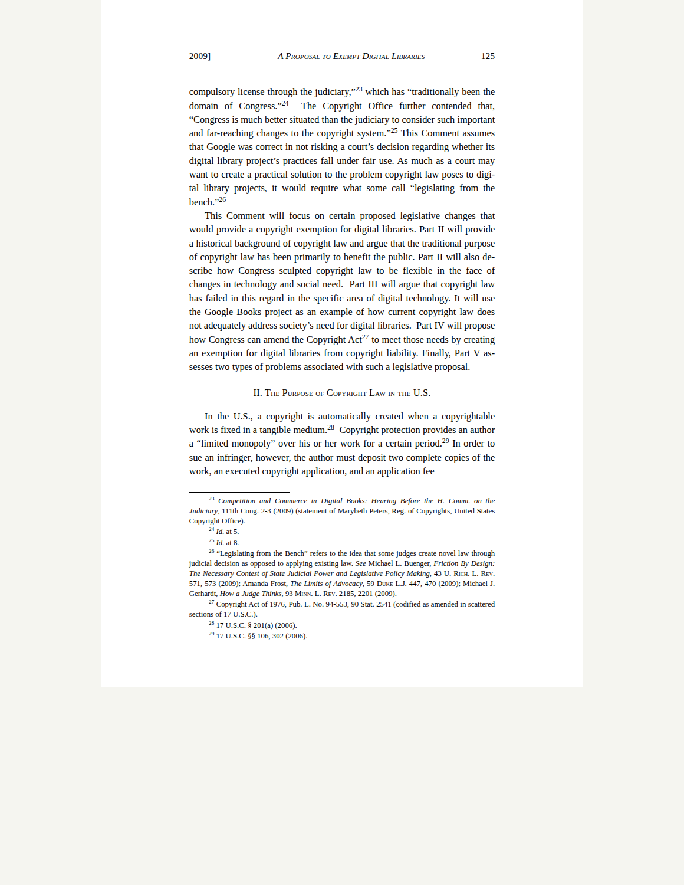2009] A Proposal to Exempt Digital Libraries 125
compulsory license through the judiciary,”23 which has “traditionally been the domain of Congress.”24 The Copyright Office further contended that, “Congress is much better situated than the judiciary to consider such important and far-reaching changes to the copyright system.”25 This Comment assumes that Google was correct in not risking a court’s decision regarding whether its digital library project’s practices fall under fair use. As much as a court may want to create a practical solution to the problem copyright law poses to digital library projects, it would require what some call “legislating from the bench.”26
This Comment will focus on certain proposed legislative changes that would provide a copyright exemption for digital libraries. Part II will provide a historical background of copyright law and argue that the traditional purpose of copyright law has been primarily to benefit the public. Part II will also describe how Congress sculpted copyright law to be flexible in the face of changes in technology and social need. Part III will argue that copyright law has failed in this regard in the specific area of digital technology. It will use the Google Books project as an example of how current copyright law does not adequately address society’s need for digital libraries. Part IV will propose how Congress can amend the Copyright Act27 to meet those needs by creating an exemption for digital libraries from copyright liability. Finally, Part V assesses two types of problems associated with such a legislative proposal.
II. The Purpose of Copyright Law in the U.S.
In the U.S., a copyright is automatically created when a copyrightable work is fixed in a tangible medium.28 Copyright protection provides an author a “limited monopoly” over his or her work for a certain period.29 In order to sue an infringer, however, the author must deposit two complete copies of the work, an executed copyright application, and an application fee
23 Competition and Commerce in Digital Books: Hearing Before the H. Comm. on the Judiciary, 111th Cong. 2-3 (2009) (statement of Marybeth Peters, Reg. of Copyrights, United States Copyright Office).
24 Id. at 5.
25 Id. at 8.
26 “Legislating from the Bench” refers to the idea that some judges create novel law through judicial decision as opposed to applying existing law. See Michael L. Buenger, Friction By Design: The Necessary Contest of State Judicial Power and Legislative Policy Making, 43 U. Rich. L. Rev. 571, 573 (2009); Amanda Frost, The Limits of Advocacy, 59 Duke L.J. 447, 470 (2009); Michael J. Gerhardt, How a Judge Thinks, 93 Minn. L. Rev. 2185, 2201 (2009).
27 Copyright Act of 1976, Pub. L. No. 94-553, 90 Stat. 2541 (codified as amended in scattered sections of 17 U.S.C.).
28 17 U.S.C. § 201(a) (2006).
29 17 U.S.C. §§ 106, 302 (2006).